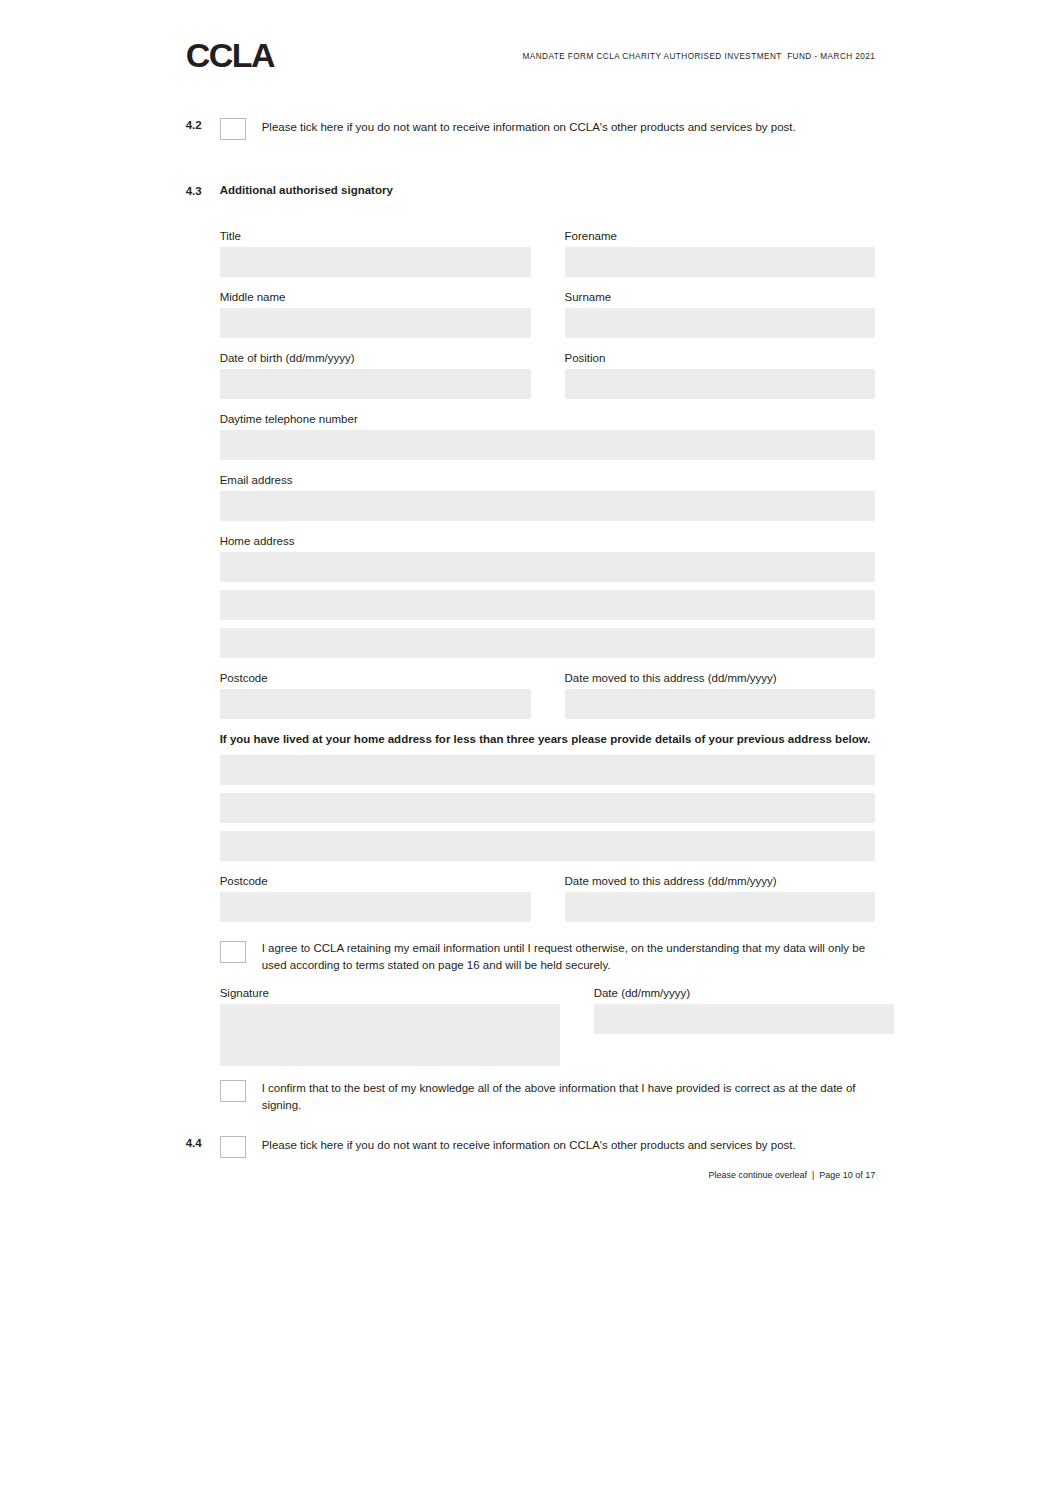CCLA
MANDATE FORM CCLA CHARITY AUTHORISED INVESTMENT FUND - MARCH 2021
4.2
Please tick here if you do not want to receive information on CCLA's other products and services by post.
4.3
Additional authorised signatory
Title
Forename
Middle name
Surname
Date of birth (dd/mm/yyyy)
Position
Daytime telephone number
Email address
Home address
Postcode
Date moved to this address (dd/mm/yyyy)
If you have lived at your home address for less than three years please provide details of your previous address below.
Postcode
Date moved to this address (dd/mm/yyyy)
I agree to CCLA retaining my email information until I request otherwise, on the understanding that my data will only be used according to terms stated on page 16 and will be held securely.
Signature
Date (dd/mm/yyyy)
I confirm that to the best of my knowledge all of the above information that I have provided is correct as at the date of signing.
4.4
Please tick here if you do not want to receive information on CCLA's other products and services by post.
Please continue overleaf | Page 10 of 17